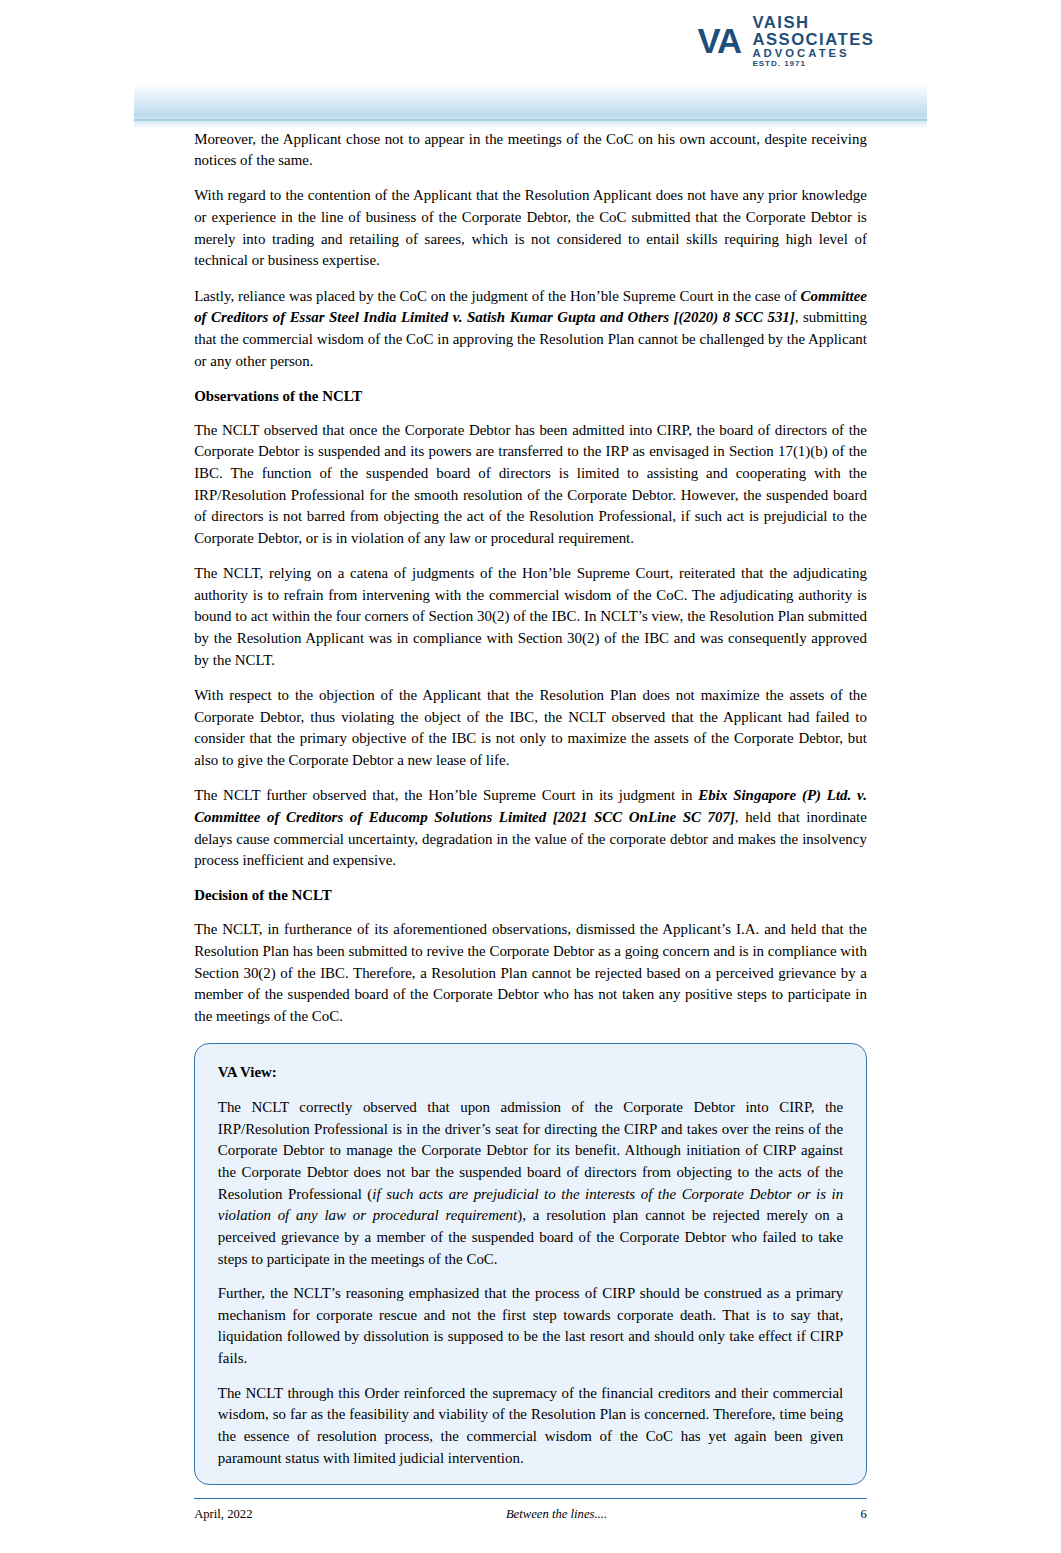VA
VAISH
ASSOCIATES
ADVOCATES
ESTD. 1971
Moreover, the Applicant chose not to appear in the meetings of the CoC on his own account, despite receiving notices of the same.
With regard to the contention of the Applicant that the Resolution Applicant does not have any prior knowledge or experience in the line of business of the Corporate Debtor, the CoC submitted that the Corporate Debtor is merely into trading and retailing of sarees, which is not considered to entail skills requiring high level of technical or business expertise.
Lastly, reliance was placed by the CoC on the judgment of the Hon’ble Supreme Court in the case of Committee of Creditors of Essar Steel India Limited v. Satish Kumar Gupta and Others [(2020) 8 SCC 531], submitting that the commercial wisdom of the CoC in approving the Resolution Plan cannot be challenged by the Applicant or any other person.
Observations of the NCLT
The NCLT observed that once the Corporate Debtor has been admitted into CIRP, the board of directors of the Corporate Debtor is suspended and its powers are transferred to the IRP as envisaged in Section 17(1)(b) of the IBC. The function of the suspended board of directors is limited to assisting and cooperating with the IRP/Resolution Professional for the smooth resolution of the Corporate Debtor. However, the suspended board of directors is not barred from objecting the act of the Resolution Professional, if such act is prejudicial to the Corporate Debtor, or is in violation of any law or procedural requirement.
The NCLT, relying on a catena of judgments of the Hon’ble Supreme Court, reiterated that the adjudicating authority is to refrain from intervening with the commercial wisdom of the CoC. The adjudicating authority is bound to act within the four corners of Section 30(2) of the IBC. In NCLT’s view, the Resolution Plan submitted by the Resolution Applicant was in compliance with Section 30(2) of the IBC and was consequently approved by the NCLT.
With respect to the objection of the Applicant that the Resolution Plan does not maximize the assets of the Corporate Debtor, thus violating the object of the IBC, the NCLT observed that the Applicant had failed to consider that the primary objective of the IBC is not only to maximize the assets of the Corporate Debtor, but also to give the Corporate Debtor a new lease of life.
The NCLT further observed that, the Hon’ble Supreme Court in its judgment in Ebix Singapore (P) Ltd. v. Committee of Creditors of Educomp Solutions Limited [2021 SCC OnLine SC 707], held that inordinate delays cause commercial uncertainty, degradation in the value of the corporate debtor and makes the insolvency process inefficient and expensive.
Decision of the NCLT
The NCLT, in furtherance of its aforementioned observations, dismissed the Applicant’s I.A. and held that the Resolution Plan has been submitted to revive the Corporate Debtor as a going concern and is in compliance with Section 30(2) of the IBC. Therefore, a Resolution Plan cannot be rejected based on a perceived grievance by a member of the suspended board of the Corporate Debtor who has not taken any positive steps to participate in the meetings of the CoC.
VA View:
The NCLT correctly observed that upon admission of the Corporate Debtor into CIRP, the IRP/Resolution Professional is in the driver’s seat for directing the CIRP and takes over the reins of the Corporate Debtor to manage the Corporate Debtor for its benefit. Although initiation of CIRP against the Corporate Debtor does not bar the suspended board of directors from objecting to the acts of the Resolution Professional (if such acts are prejudicial to the interests of the Corporate Debtor or is in violation of any law or procedural requirement), a resolution plan cannot be rejected merely on a perceived grievance by a member of the suspended board of the Corporate Debtor who failed to take steps to participate in the meetings of the CoC.
Further, the NCLT’s reasoning emphasized that the process of CIRP should be construed as a primary mechanism for corporate rescue and not the first step towards corporate death. That is to say that, liquidation followed by dissolution is supposed to be the last resort and should only take effect if CIRP fails.
The NCLT through this Order reinforced the supremacy of the financial creditors and their commercial wisdom, so far as the feasibility and viability of the Resolution Plan is concerned. Therefore, time being the essence of resolution process, the commercial wisdom of the CoC has yet again been given paramount status with limited judicial intervention.
April, 2022
Between the lines....
6